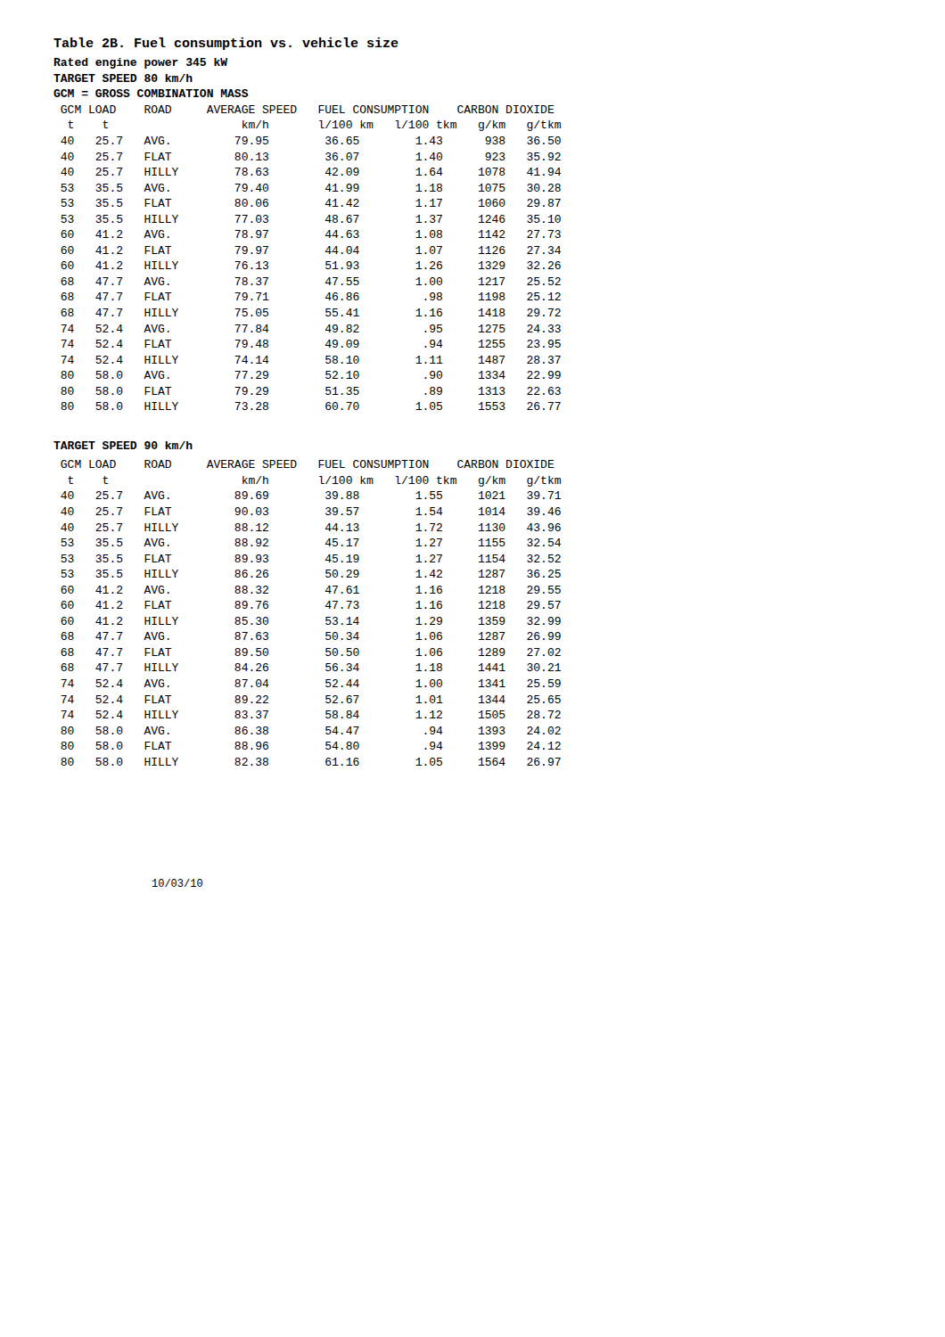Table 2B. Fuel consumption vs. vehicle size
Rated engine power 345 kW
TARGET SPEED 80 km/h
GCM = GROSS COMBINATION MASS
 GCM LOAD    ROAD     AVERAGE SPEED   FUEL CONSUMPTION    CARBON DIOXIDE
  t    t                   km/h       l/100 km   l/100 tkm   g/km   g/tkm
 40   25.7   AVG.         79.95        36.65        1.43      938   36.50
 40   25.7   FLAT         80.13        36.07        1.40      923   35.92
 40   25.7   HILLY        78.63        42.09        1.64     1078   41.94
 53   35.5   AVG.         79.40        41.99        1.18     1075   30.28
 53   35.5   FLAT         80.06        41.42        1.17     1060   29.87
 53   35.5   HILLY        77.03        48.67        1.37     1246   35.10
 60   41.2   AVG.         78.97        44.63        1.08     1142   27.73
 60   41.2   FLAT         79.97        44.04        1.07     1126   27.34
 60   41.2   HILLY        76.13        51.93        1.26     1329   32.26
 68   47.7   AVG.         78.37        47.55        1.00     1217   25.52
 68   47.7   FLAT         79.71        46.86         .98     1198   25.12
 68   47.7   HILLY        75.05        55.41        1.16     1418   29.72
 74   52.4   AVG.         77.84        49.82         .95     1275   24.33
 74   52.4   FLAT         79.48        49.09         .94     1255   23.95
 74   52.4   HILLY        74.14        58.10        1.11     1487   28.37
 80   58.0   AVG.         77.29        52.10         .90     1334   22.99
 80   58.0   FLAT         79.29        51.35         .89     1313   22.63
 80   58.0   HILLY        73.28        60.70        1.05     1553   26.77
TARGET SPEED 90 km/h
 GCM LOAD    ROAD     AVERAGE SPEED   FUEL CONSUMPTION    CARBON DIOXIDE
  t    t                   km/h       l/100 km   l/100 tkm   g/km   g/tkm
 40   25.7   AVG.         89.69        39.88        1.55     1021   39.71
 40   25.7   FLAT         90.03        39.57        1.54     1014   39.46
 40   25.7   HILLY        88.12        44.13        1.72     1130   43.96
 53   35.5   AVG.         88.92        45.17        1.27     1155   32.54
 53   35.5   FLAT         89.93        45.19        1.27     1154   32.52
 53   35.5   HILLY        86.26        50.29        1.42     1287   36.25
 60   41.2   AVG.         88.32        47.61        1.16     1218   29.55
 60   41.2   FLAT         89.76        47.73        1.16     1218   29.57
 60   41.2   HILLY        85.30        53.14        1.29     1359   32.99
 68   47.7   AVG.         87.63        50.34        1.06     1287   26.99
 68   47.7   FLAT         89.50        50.50        1.06     1289   27.02
 68   47.7   HILLY        84.26        56.34        1.18     1441   30.21
 74   52.4   AVG.         87.04        52.44        1.00     1341   25.59
 74   52.4   FLAT         89.22        52.67        1.01     1344   25.65
 74   52.4   HILLY        83.37        58.84        1.12     1505   28.72
 80   58.0   AVG.         86.38        54.47         .94     1393   24.02
 80   58.0   FLAT         88.96        54.80         .94     1399   24.12
 80   58.0   HILLY        82.38        61.16        1.05     1564   26.97
10/03/10